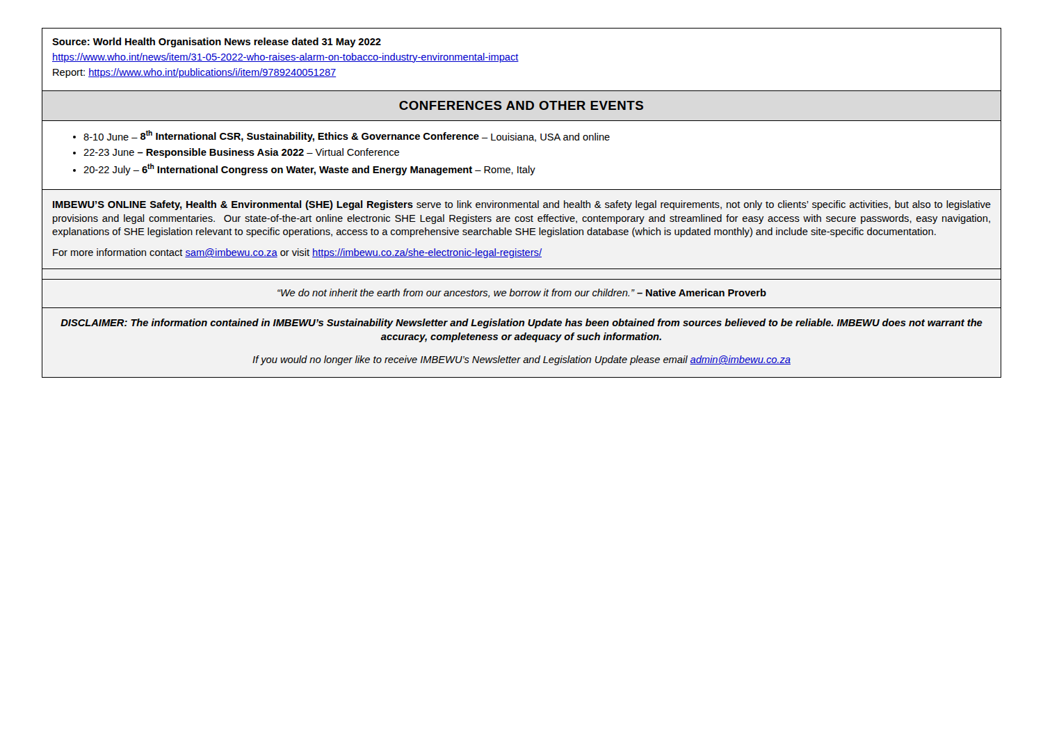Source: World Health Organisation News release dated 31 May 2022
https://www.who.int/news/item/31-05-2022-who-raises-alarm-on-tobacco-industry-environmental-impact
Report: https://www.who.int/publications/i/item/9789240051287
CONFERENCES AND OTHER EVENTS
8-10 June – 8th International CSR, Sustainability, Ethics & Governance Conference – Louisiana, USA and online
22-23 June – Responsible Business Asia 2022 – Virtual Conference
20-22 July – 6th International Congress on Water, Waste and Energy Management – Rome, Italy
IMBEWU’S ONLINE Safety, Health & Environmental (SHE) Legal Registers serve to link environmental and health & safety legal requirements, not only to clients’ specific activities, but also to legislative provisions and legal commentaries. Our state-of-the-art online electronic SHE Legal Registers are cost effective, contemporary and streamlined for easy access with secure passwords, easy navigation, explanations of SHE legislation relevant to specific operations, access to a comprehensive searchable SHE legislation database (which is updated monthly) and include site-specific documentation.
For more information contact sam@imbewu.co.za or visit https://imbewu.co.za/she-electronic-legal-registers/
“We do not inherit the earth from our ancestors, we borrow it from our children.” – Native American Proverb
DISCLAIMER: The information contained in IMBEWU’s Sustainability Newsletter and Legislation Update has been obtained from sources believed to be reliable. IMBEWU does not warrant the accuracy, completeness or adequacy of such information.
If you would no longer like to receive IMBEWU’s Newsletter and Legislation Update please email admin@imbewu.co.za